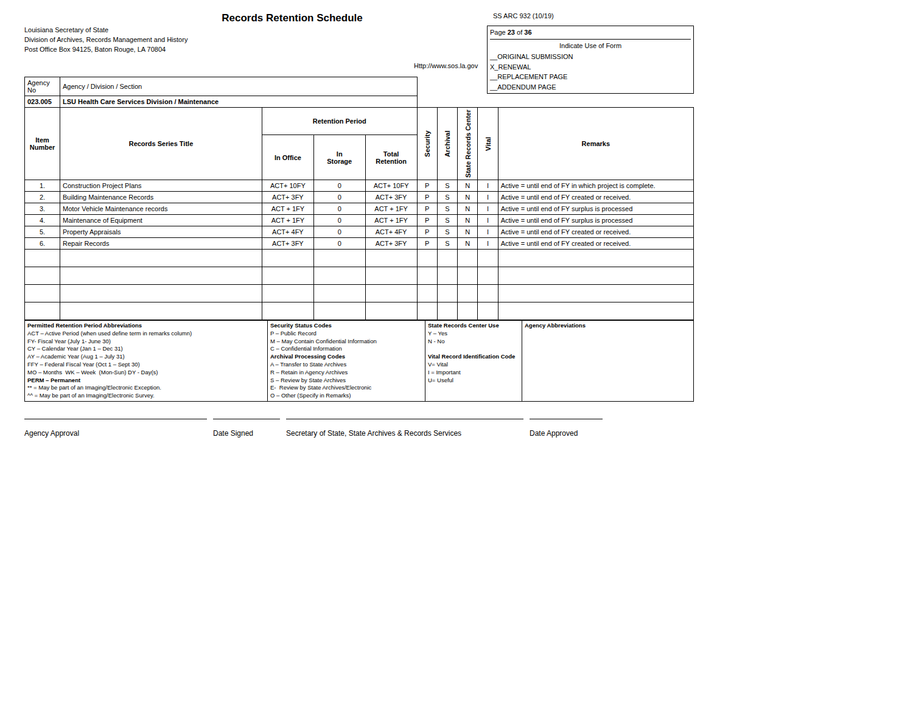Records Retention Schedule
SS ARC 932 (10/19)
Louisiana Secretary of State
Division of Archives, Records Management and History
Post Office Box 94125, Baton Rouge, LA 70804
Page 23 of 36
Indicate Use of Form
__ORIGINAL SUBMISSION
X_RENEWAL
__REPLACEMENT PAGE
__ADDENDUM PAGE
Http://www.sos.la.gov
| Agency No | Agency / Division / Section | | |
| 023.005 | LSU Health Care Services Division / Maintenance |
| Item Number | Records Series Title | Retention Period | Security | Archival | State Records Center | Vital | Remarks |
| In Office | In Storage | Total Retention |
| 1. | Construction Project Plans | ACT+ 10FY | 0 | ACT+ 10FY | P | S | N | I | Active = until end of FY in which project is complete. |
| 2. | Building Maintenance Records | ACT+ 3FY | 0 | ACT+ 3FY | P | S | N | I | Active = until end of FY created or received. |
| 3. | Motor Vehicle Maintenance records | ACT + 1FY | 0 | ACT + 1FY | P | S | N | I | Active = until end of FY surplus is processed |
| 4. | Maintenance of Equipment | ACT + 1FY | 0 | ACT + 1FY | P | S | N | I | Active = until end of FY surplus is processed |
| 5. | Property Appraisals | ACT+ 4FY | 0 | ACT+ 4FY | P | S | N | I | Active = until end of FY created or received. |
| 6. | Repair Records | ACT+ 3FY | 0 | ACT+ 3FY | P | S | N | I | Active = until end of FY created or received. |
| Permitted Retention Period Abbreviations ACT – Active Period (when used define term in remarks column) FY- Fiscal Year (July 1- June 30) CY – Calendar Year (Jan 1 – Dec 31) AY – Academic Year (Aug 1 – July 31) FFY – Federal Fiscal Year (Oct 1 – Sept 30) MO – Months WK – Week (Mon-Sun) DY - Day(s) PERM – Permanent ** = May be part of an Imaging/Electronic Exception. ^^ = May be part of an Imaging/Electronic Survey. | Security Status Codes P – Public Record M – May Contain Confidential Information C – Confidential Information Archival Processing Codes A – Transfer to State Archives R – Retain in Agency Archives S – Review by State Archives E- Review by State Archives/Electronic O – Other (Specify in Remarks) | State Records Center Use Y – Yes N - No Vital Record Identification Code V= Vital I = Important U= Useful | Agency Abbreviations |
Agency Approval
Date Signed
Secretary of State, State Archives & Records Services
Date Approved